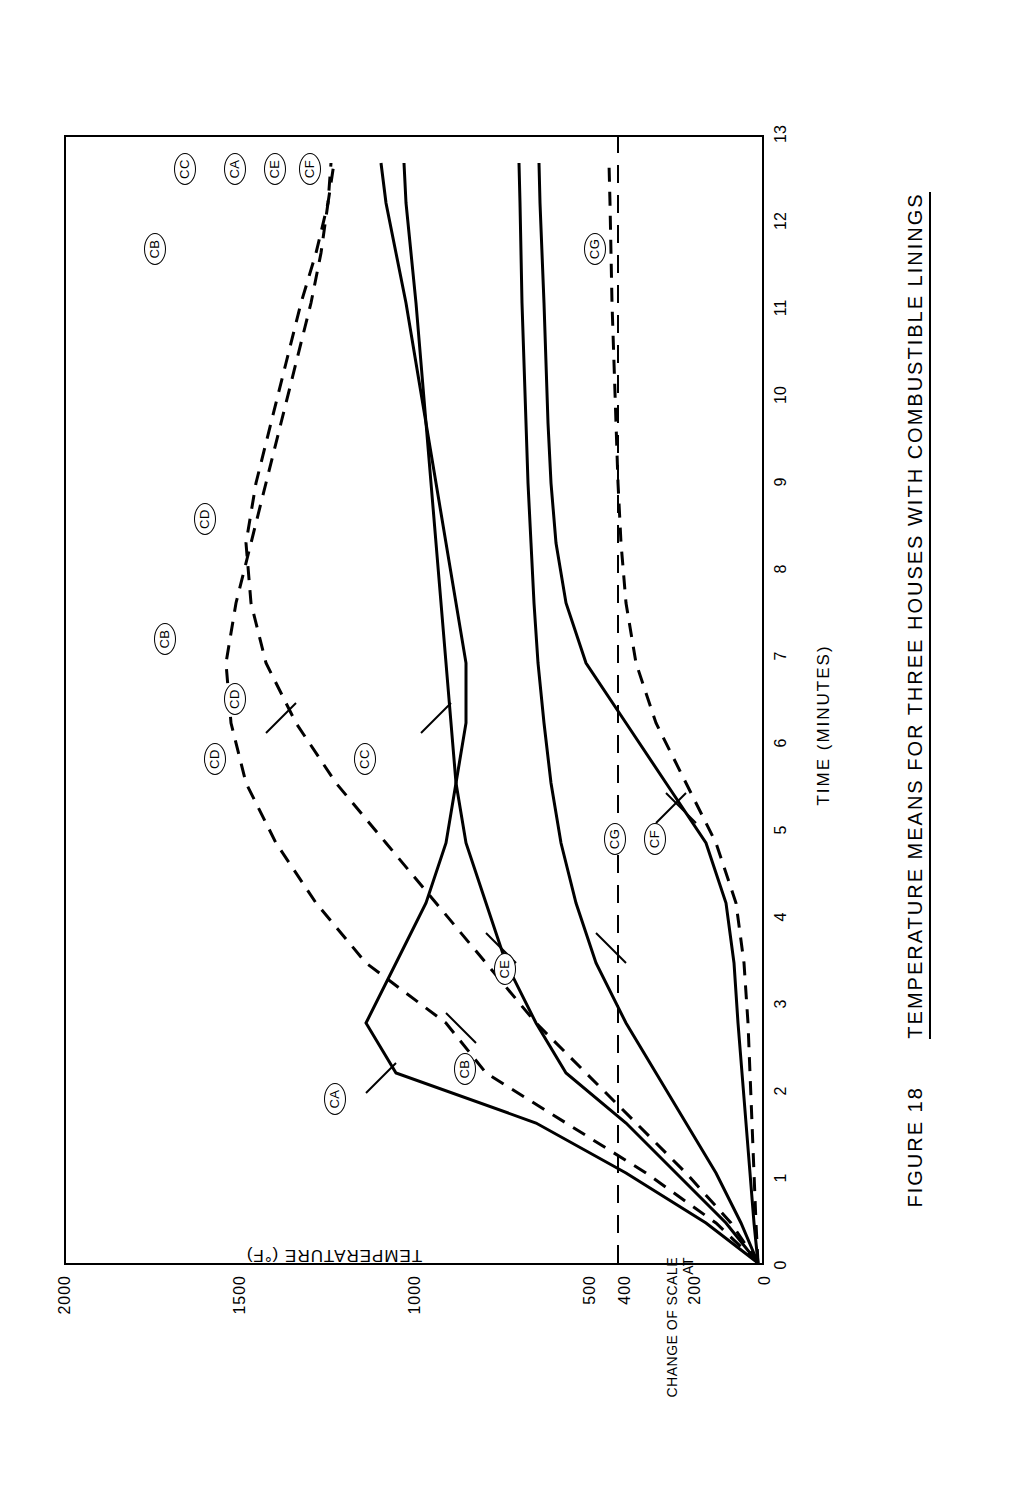TEMPERATURE (°F)
2000
1500
1000
500
400
0
CHANGE OF SCALE AT
200
CA
CB
CC
CD
CE
CF
CG
CC
CA
CE
CF
CB
CG
CD
CB
CD
TIME (MINUTES)
0
1
2
3
4
5
6
7
8
9
10
11
12
13
FIGURE 18 TEMPERATURE MEANS FOR THREE HOUSES WITH COMBUSTIBLE LININGS